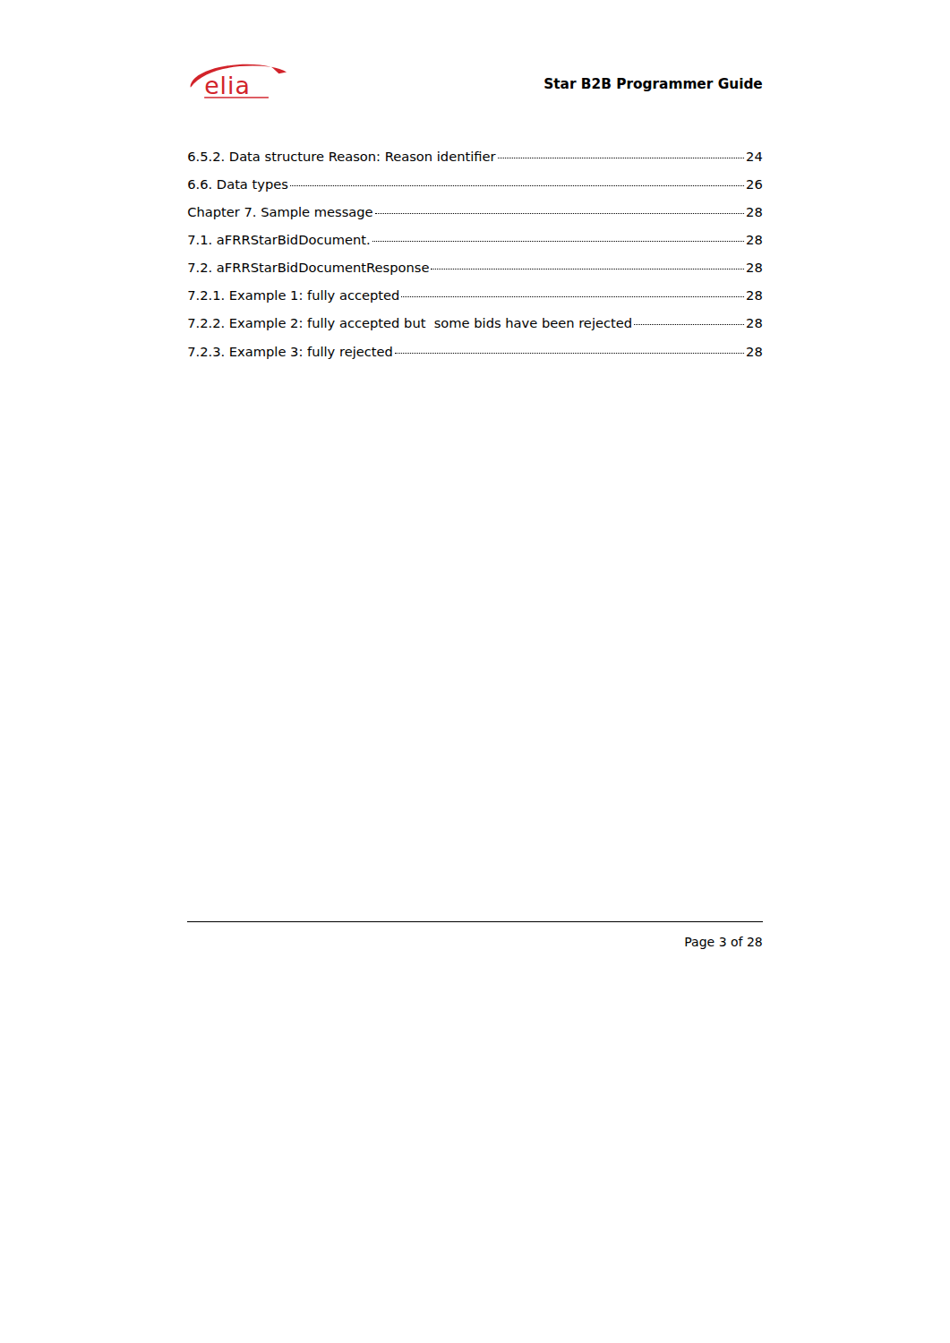Elia elia
Star B2B Programmer Guide
6.5.2. Data structure Reason: Reason identifier 24
6.6. Data types 26
Chapter 7. Sample message 28
7.1. aFRRStarBidDocument. 28
7.2. aFRRStarBidDocumentResponse 28
7.2.1. Example 1: fully accepted 28
7.2.2. Example 2: fully accepted but some bids have been rejected 28
7.2.3. Example 3: fully rejected 28
Page 3 of 28